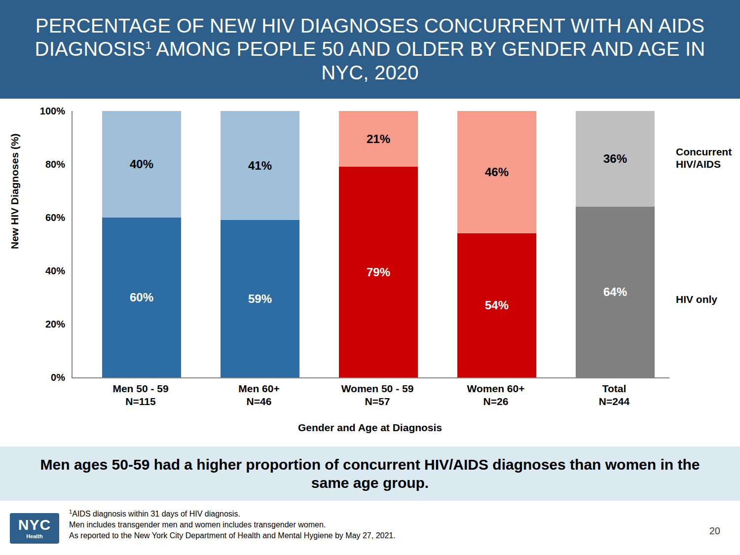Percentage of New HIV Diagnoses Concurrent with an AIDS Diagnosis1 Among People 50 and Older by Gender and Age in NYC, 2020
New HIV Diagnoses (%)
100%
80%
60%
40%
20%
0%
40%
60%
41%
59%
21%
79%
46%
54%
36%
64%
Men 50 - 59
N=115
Men 60+
N=46
Women 50 - 59
N=57
Women 60+
N=26
Total
N=244
Gender and Age at Diagnosis
Concurrent
HIV/AIDS
HIV only
Men ages 50-59 had a higher proportion of concurrent HIV/AIDS diagnoses than women in the same age group.
1AIDS diagnosis within 31 days of HIV diagnosis.
Men includes transgender men and women includes transgender women.
As reported to the New York City Department of Health and Mental Hygiene by May 27, 2021.
NYC
Health
20